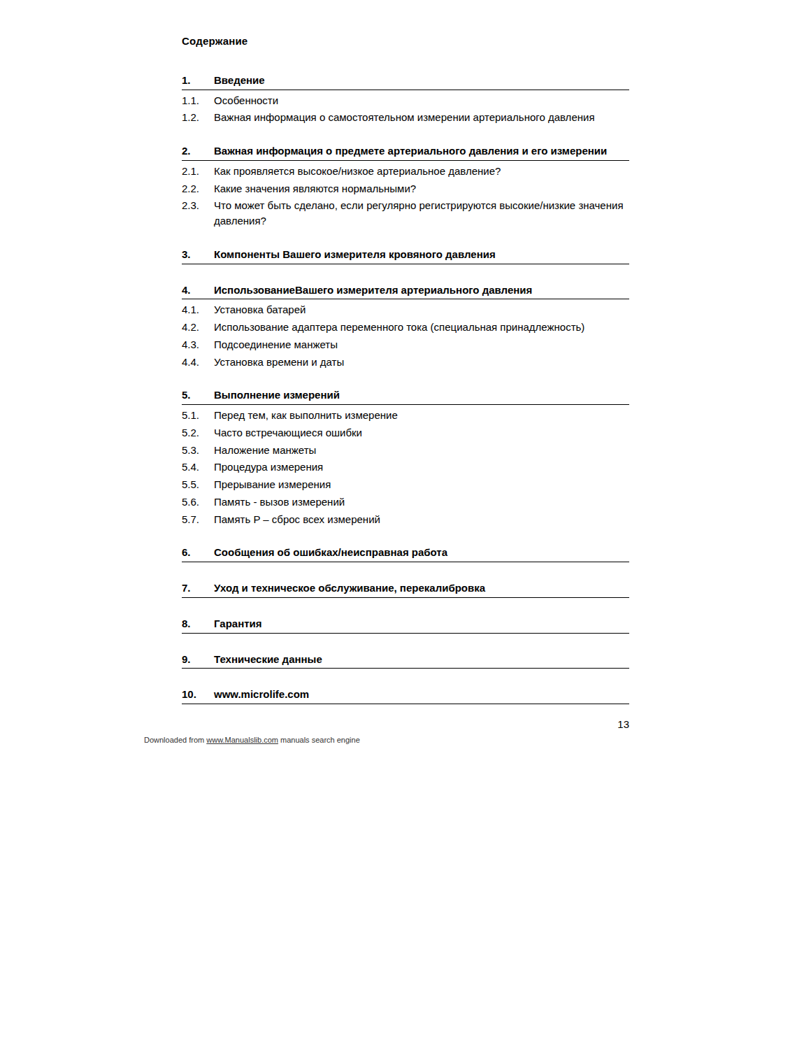Содержание
1. Введение
1.1. Особенности
1.2. Важная информация о самостоятельном измерении артериального давления
2. Важная информация о предмете артериального давления и его измерении
2.1. Как проявляется высокое/низкое артериальное давление?
2.2. Какие значения являются нормальными?
2.3. Что может быть сделано, если регулярно регистрируются высокие/низкие значения давления?
3. Компоненты Вашего измерителя кровяного давления
4. ИспользованиеВашего измерителя артериального давления
4.1. Установка батарей
4.2. Использование адаптера переменного тока (специальная принадлежность)
4.3. Подсоединение манжеты
4.4. Установка времени и даты
5. Выполнение измерений
5.1. Перед тем, как выполнить измерение
5.2. Часто встречающиеся ошибки
5.3. Наложение манжеты
5.4. Процедура измерения
5.5. Прерывание измерения
5.6. Память - вызов измерений
5.7. Память P – сброс всех измерений
6. Сообщения об ошибках/неисправная работа
7. Уход и техническое обслуживание, перекалибровка
8. Гарантия
9. Технические данные
10. www.microlife.com
13
Downloaded from www.Manualslib.com manuals search engine